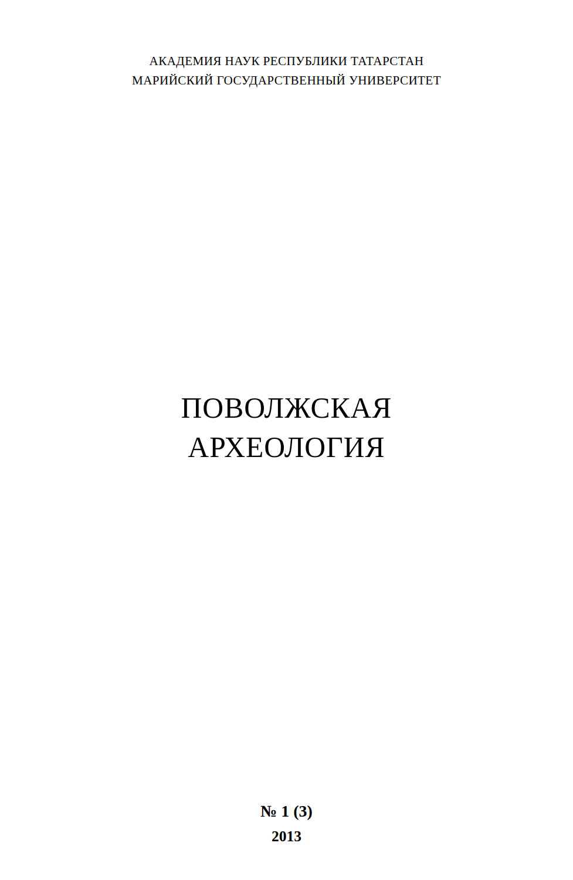Академия наук Республики Татарстан
Марийский государственный университет
Поволжская археология
№ 1 (3)
2013